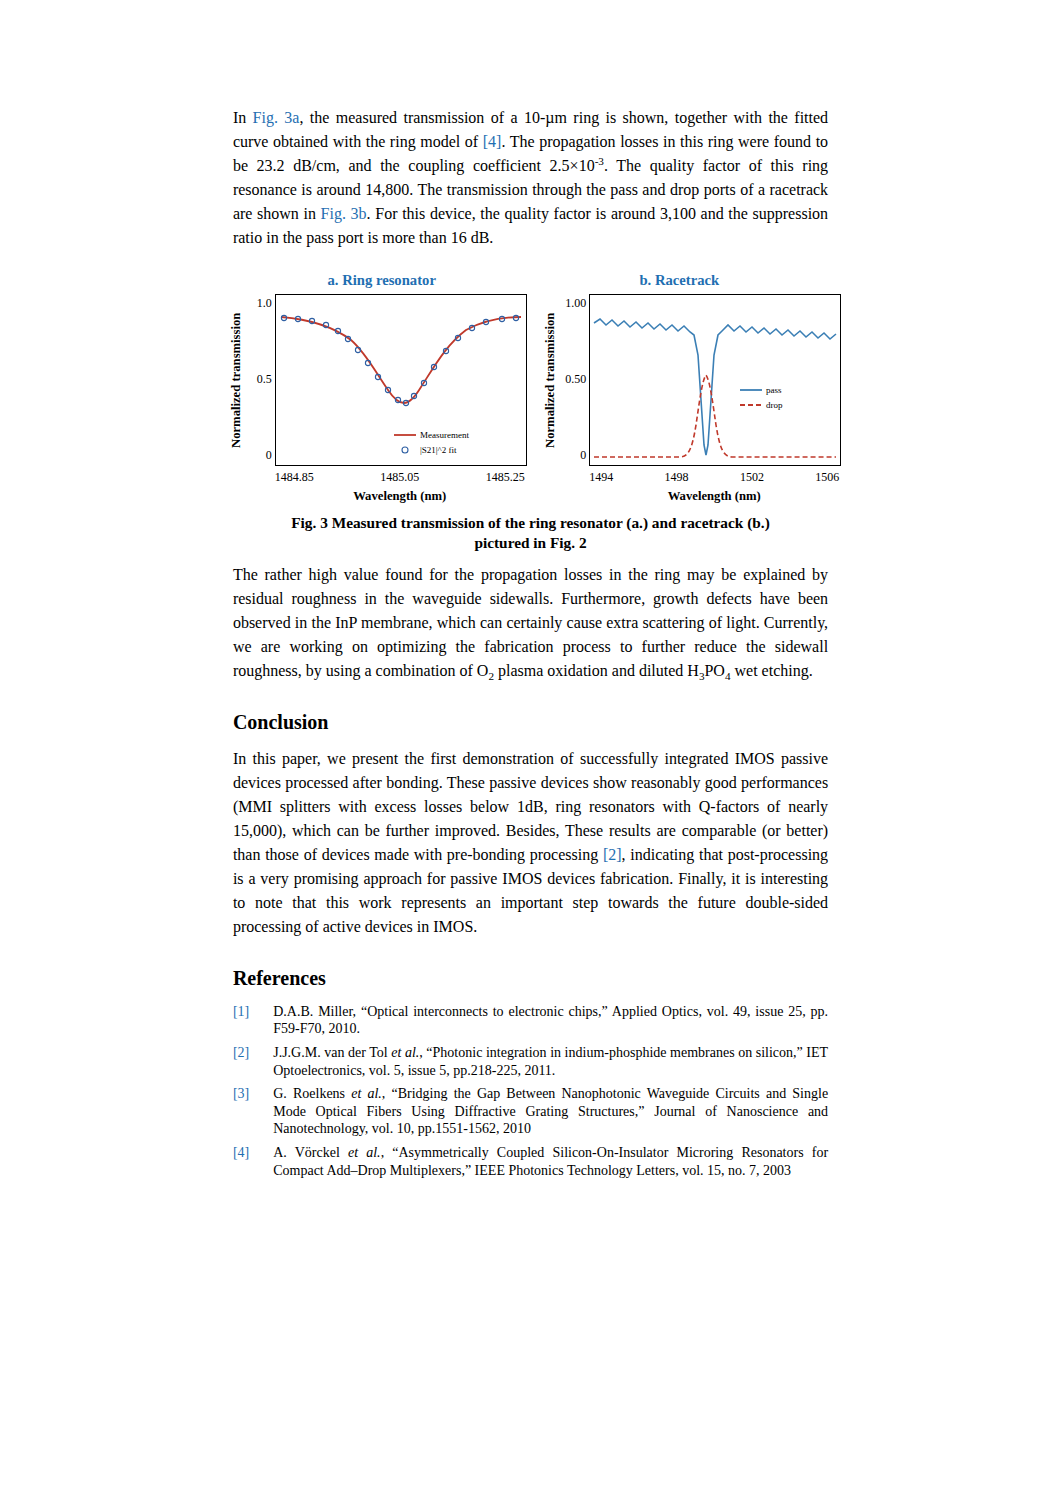In Fig. 3a, the measured transmission of a 10-µm ring is shown, together with the fitted curve obtained with the ring model of [4]. The propagation losses in this ring were found to be 23.2 dB/cm, and the coupling coefficient 2.5×10-3. The quality factor of this ring resonance is around 14,800. The transmission through the pass and drop ports of a racetrack are shown in Fig. 3b. For this device, the quality factor is around 3,100 and the suppression ratio in the pass port is more than 16 dB.
a. Ring resonator b. Racetrack
Normalized transmission
1.0
0.5
0
Measurement |S21|^2 fit
1484.851485.051485.25
Wavelength (nm)
Normalized transmission
1.00
0.50
0
pass drop
1494149815021506
Wavelength (nm)
Fig. 3 Measured transmission of the ring resonator (a.) and racetrack (b.)
pictured in Fig. 2
The rather high value found for the propagation losses in the ring may be explained by residual roughness in the waveguide sidewalls. Furthermore, growth defects have been observed in the InP membrane, which can certainly cause extra scattering of light. Currently, we are working on optimizing the fabrication process to further reduce the sidewall roughness, by using a combination of O2 plasma oxidation and diluted H3PO4 wet etching.
Conclusion
In this paper, we present the first demonstration of successfully integrated IMOS passive devices processed after bonding. These passive devices show reasonably good performances (MMI splitters with excess losses below 1dB, ring resonators with Q-factors of nearly 15,000), which can be further improved. Besides, These results are comparable (or better) than those of devices made with pre-bonding processing [2], indicating that post-processing is a very promising approach for passive IMOS devices fabrication. Finally, it is interesting to note that this work represents an important step towards the future double-sided processing of active devices in IMOS.
References
[1] D.A.B. Miller, “Optical interconnects to electronic chips,” Applied Optics, vol. 49, issue 25, pp. F59-F70, 2010.
[2] J.J.G.M. van der Tol et al., “Photonic integration in indium-phosphide membranes on silicon,” IET Optoelectronics, vol. 5, issue 5, pp.218-225, 2011.
[3] G. Roelkens et al., “Bridging the Gap Between Nanophotonic Waveguide Circuits and Single Mode Optical Fibers Using Diffractive Grating Structures,” Journal of Nanoscience and Nanotechnology, vol. 10, pp.1551-1562, 2010
[4] A. Vörckel et al., “Asymmetrically Coupled Silicon-On-Insulator Microring Resonators for Compact Add–Drop Multiplexers,” IEEE Photonics Technology Letters, vol. 15, no. 7, 2003